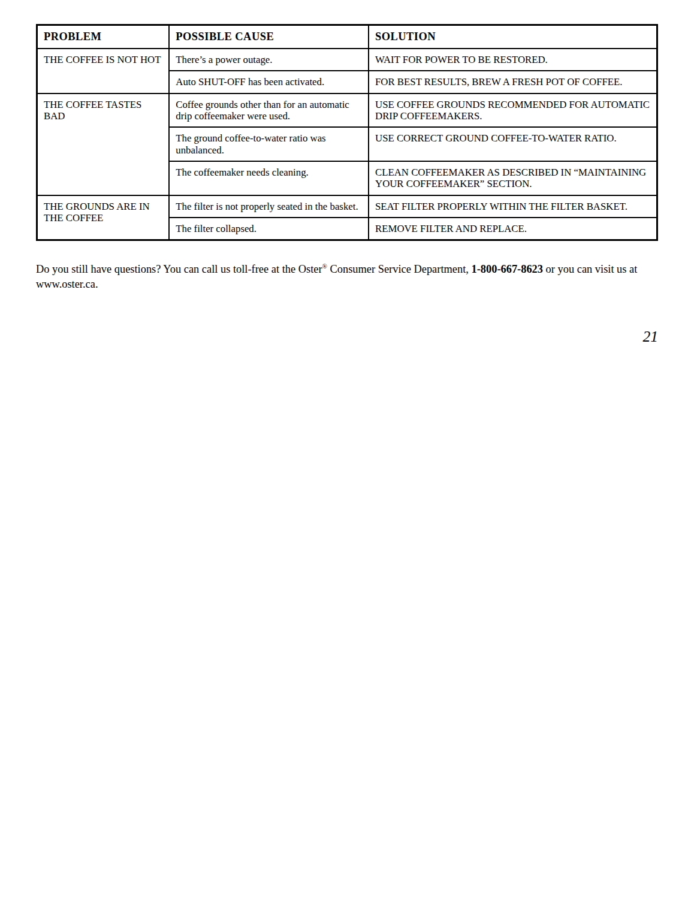| PROBLEM | POSSIBLE CAUSE | SOLUTION |
| --- | --- | --- |
| THE COFFEE IS NOT HOT | There’s a power outage. | WAIT FOR POWER TO BE RESTORED. |
| Auto SHUT-OFF has been activated. | FOR BEST RESULTS, BREW A FRESH POT OF COFFEE. |
| THE COFFEE TASTES BAD | Coffee grounds other than for an automatic drip coffeemaker were used. | USE COFFEE GROUNDS RECOMMENDED FOR AUTOMATIC DRIP COFFEEMAKERS. |
| The ground coffee-to-water ratio was unbalanced. | USE CORRECT GROUND COFFEE-TO-WATER RATIO. |
| The coffeemaker needs cleaning. | CLEAN COFFEEMAKER AS DESCRIBED IN “MAINTAINING YOUR COFFEEMAKER” SECTION. |
| THE GROUNDS ARE IN THE COFFEE | The filter is not properly seated in the basket. | SEAT FILTER PROPERLY WITHIN THE FILTER BASKET. |
| The filter collapsed. | REMOVE FILTER AND REPLACE. |
Do you still have questions? You can call us toll-free at the Oster® Consumer Service Department, 1-800-667-8623 or you can visit us at www.oster.ca.
21